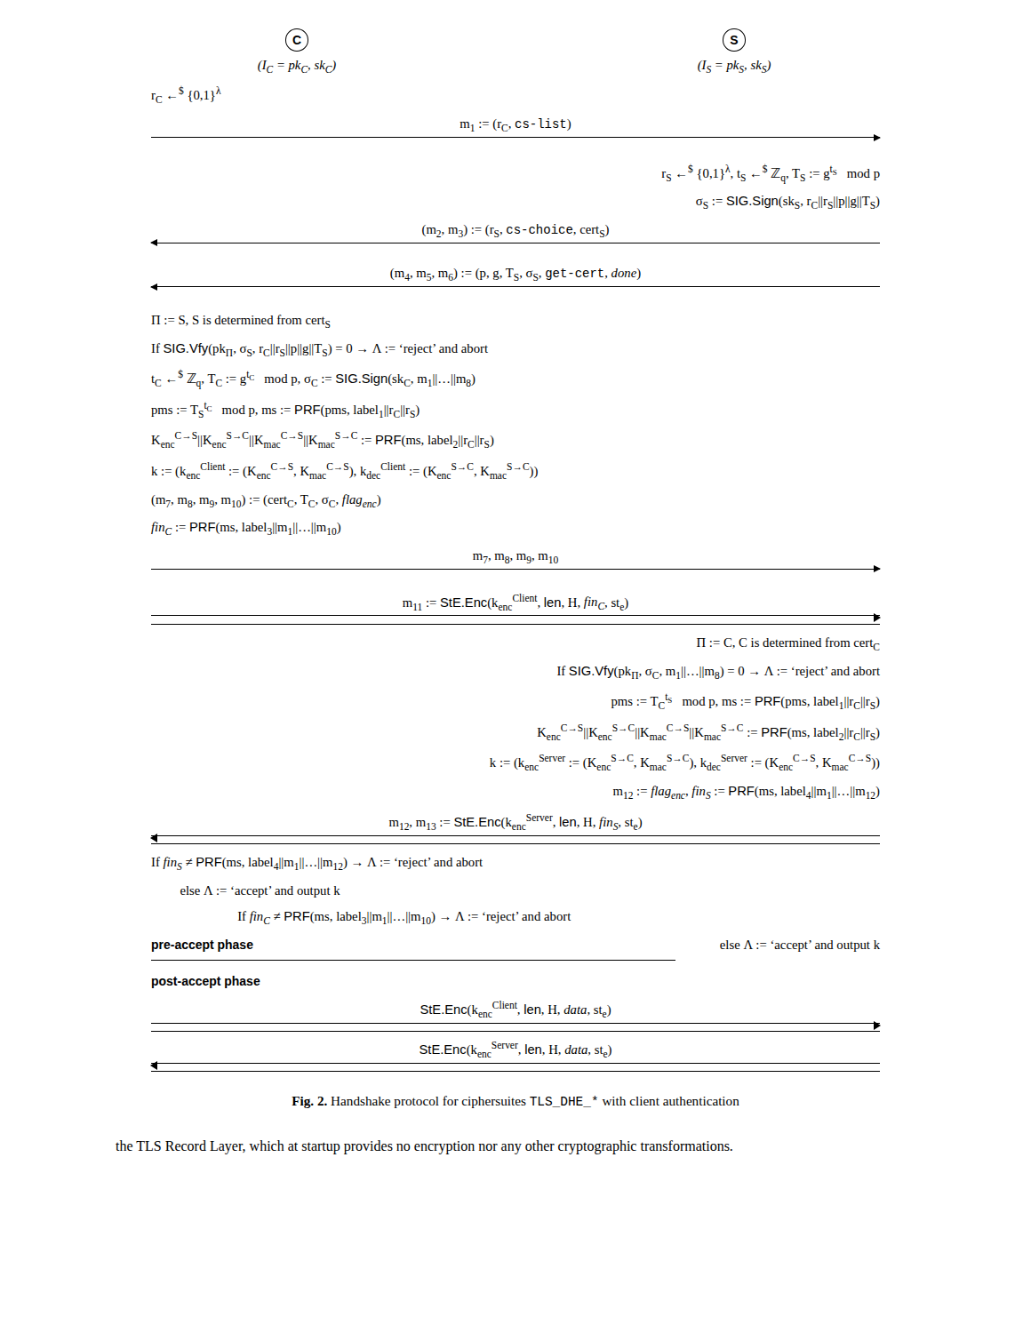C
(IC = pkC, skC)
S
(IS = pkS, skS)
rC ←$ {0,1}λ
m1 := (rC, cs-list)
rS ←$ {0,1}λ, tS ←$ ℤq, TS := gtS mod p
σS := SIG.Sign(skS, rC||rS||p||g||TS)
(m2, m3) := (rS, cs-choice, certS)
(m4, m5, m6) := (p, g, TS, σS, get-cert, done)
Π := S, S is determined from certS
If SIG.Vfy(pkΠ, σS, rC||rS||p||g||TS) = 0 → Λ := ‘reject’ and abort
tC ←$ ℤq, TC := gtC mod p, σC := SIG.Sign(skC, m1||…||m8)
pms := TStC mod p, ms := PRF(pms, label1||rC||rS)
Kenc C→S||Kenc S→C||Kmac C→S||Kmac S→C := PRF(ms, label2||rC||rS)
k := (kenc Client := (Kenc C→S, Kmac C→S), kdec Client := (Kenc S→C, Kmac S→C))
(m7, m8, m9, m10) := (certC, TC, σC, flagenc)
finC := PRF(ms, label3||m1||…||m10)
m7, m8, m9, m10
m11 := StE.Enc(kenc Client, len, H, finC, ste)
Π := C, C is determined from certC
If SIG.Vfy(pkΠ, σC, m1||…||m8) = 0 → Λ := ‘reject’ and abort
pms := TCtS mod p, ms := PRF(pms, label1||rC||rS)
Kenc C→S||Kenc S→C||Kmac C→S||Kmac S→C := PRF(ms, label2||rC||rS)
k := (kenc Server := (Kenc S→C, Kmac S→C), kdec Server := (Kenc C→S, Kmac C→S))
m12 := flagenc, finS := PRF(ms, label4||m1||…||m12)
m12, m13 := StE.Enc(kenc Server, len, H, finS, ste)
If finS ≠ PRF(ms, label4||m1||…||m12) → Λ := ‘reject’ and abort
else Λ := ‘accept’ and output k
If finC ≠ PRF(ms, label3||m1||…||m10) → Λ := ‘reject’ and abort
pre-accept phase
else Λ := ‘accept’ and output k
post-accept phase
StE.Enc(kenc Client, len, H, data, ste)
StE.Enc(kenc Server, len, H, data, ste)
Fig. 2. Handshake protocol for ciphersuites TLS_DHE_* with client authentication
the TLS Record Layer, which at startup provides no encryption nor any other cryptographic transformations.